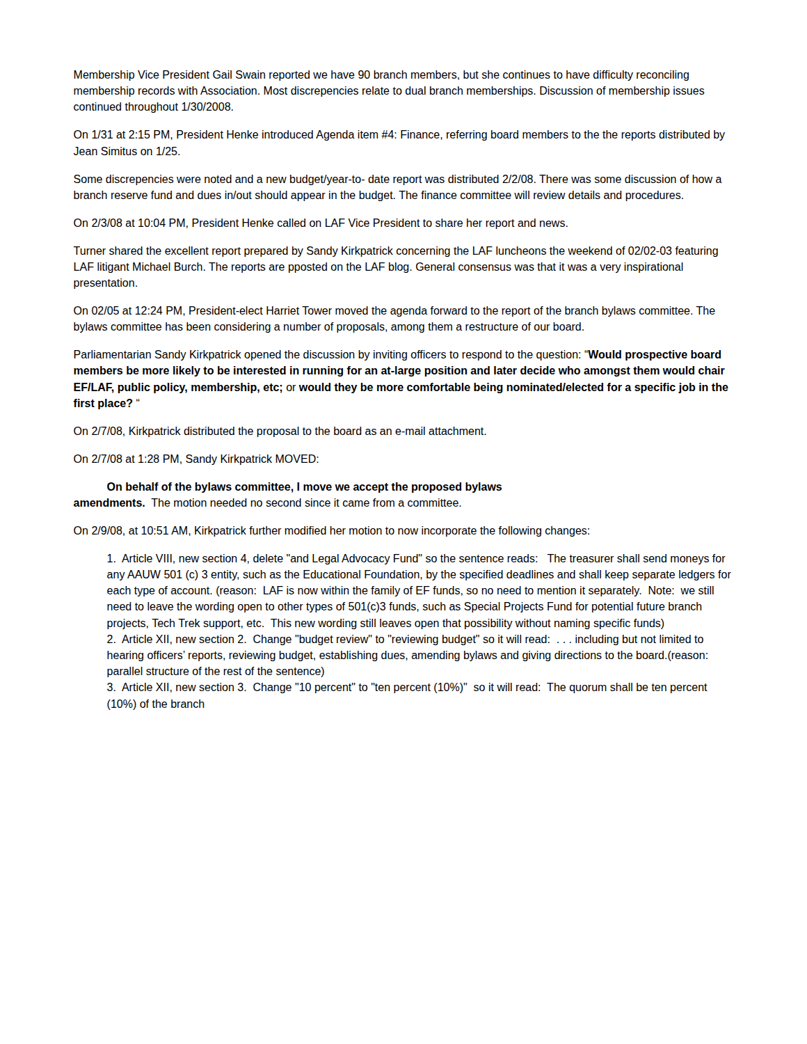Membership Vice President Gail Swain reported we have 90 branch members, but she continues to have difficulty reconciling membership records with Association. Most discrepencies relate to dual branch memberships. Discussion of membership issues continued throughout 1/30/2008.
On 1/31 at 2:15 PM, President Henke introduced Agenda item #4: Finance, referring board members to the the reports distributed by Jean Simitus on 1/25.
Some discrepencies were noted and a new budget/year-to- date report was distributed 2/2/08. There was some discussion of how a branch reserve fund and dues in/out should appear in the budget. The finance committee will review details and procedures.
On 2/3/08 at 10:04 PM, President Henke called on LAF Vice President to share her report and news.
Turner shared the excellent report prepared by Sandy Kirkpatrick concerning the LAF luncheons the weekend of 02/02-03 featuring LAF litigant Michael Burch. The reports are pposted on the LAF blog. General consensus was that it was a very inspirational presentation.
On 02/05 at 12:24 PM, President-elect Harriet Tower moved the agenda forward to the report of the branch bylaws committee. The bylaws committee has been considering a number of proposals, among them a restructure of our board.
Parliamentarian Sandy Kirkpatrick opened the discussion by inviting officers to respond to the question: “Would prospective board members be more likely to be interested in running for an at-large position and later decide who amongst them would chair EF/LAF, public policy, membership, etc; or would they be more comfortable being nominated/elected for a specific job in the first place? “
On 2/7/08, Kirkpatrick distributed the proposal to the board as an e-mail attachment.
On 2/7/08 at 1:28 PM, Sandy Kirkpatrick MOVED:
On behalf of the bylaws committee, I move we accept the proposed bylaws
amendments. The motion needed no second since it came from a committee.
On 2/9/08, at 10:51 AM, Kirkpatrick further modified her motion to now incorporate the following changes:
1. Article VIII, new section 4, delete "and Legal Advocacy Fund" so the sentence reads: The treasurer shall send moneys for any AAUW 501 (c) 3 entity, such as the Educational Foundation, by the specified deadlines and shall keep separate ledgers for each type of account. (reason: LAF is now within the family of EF funds, so no need to mention it separately. Note: we still need to leave the wording open to other types of 501(c)3 funds, such as Special Projects Fund for potential future branch projects, Tech Trek support, etc. This new wording still leaves open that possibility without naming specific funds)
2. Article XII, new section 2. Change "budget review" to "reviewing budget" so it will read: . . . including but not limited to hearing officers’ reports, reviewing budget, establishing dues, amending bylaws and giving directions to the board.(reason: parallel structure of the rest of the sentence)
3. Article XII, new section 3. Change "10 percent" to "ten percent (10%)" so it will read: The quorum shall be ten percent (10%) of the branch